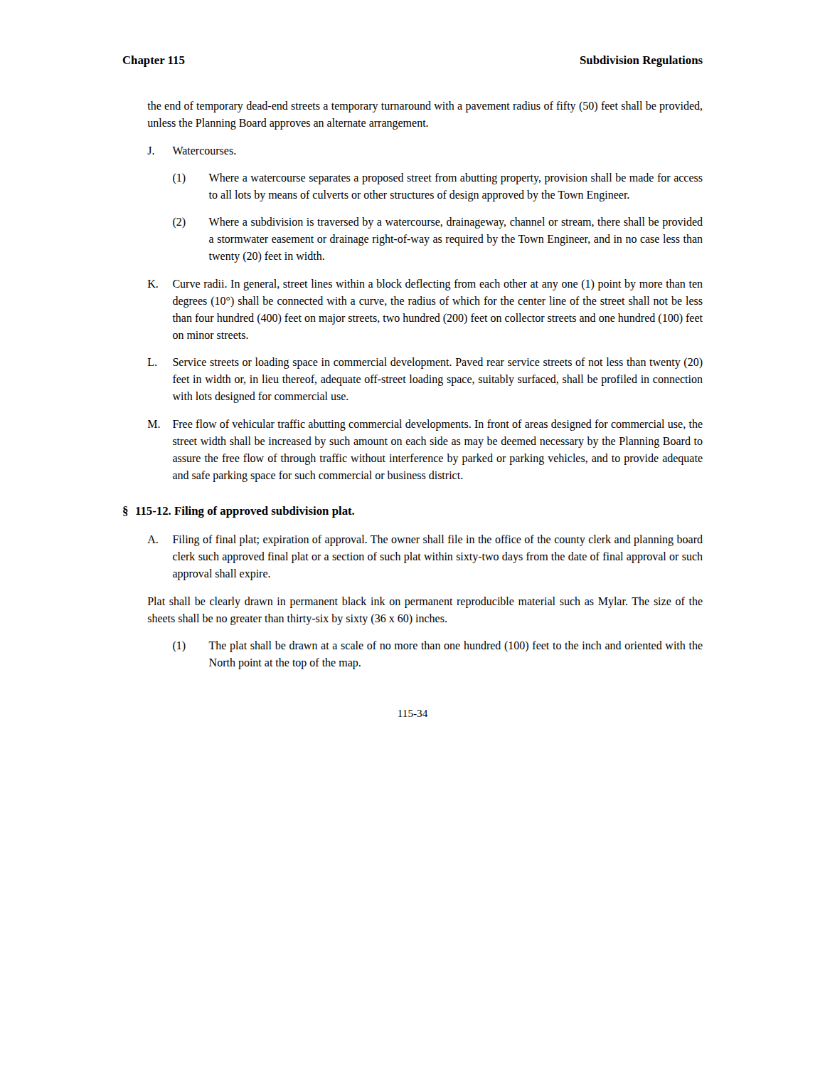Chapter 115
Subdivision Regulations
the end of temporary dead-end streets a temporary turnaround with a pavement radius of fifty (50) feet shall be provided, unless the Planning Board approves an alternate arrangement.
J.
Watercourses.
(1)
Where a watercourse separates a proposed street from abutting property, provision shall be made for access to all lots by means of culverts or other structures of design approved by the Town Engineer.
(2)
Where a subdivision is traversed by a watercourse, drainageway, channel or stream, there shall be provided a stormwater easement or drainage right-of-way as required by the Town Engineer, and in no case less than twenty (20) feet in width.
K.
Curve radii. In general, street lines within a block deflecting from each other at any one (1) point by more than ten degrees (10°) shall be connected with a curve, the radius of which for the center line of the street shall not be less than four hundred (400) feet on major streets, two hundred (200) feet on collector streets and one hundred (100) feet on minor streets.
L.
Service streets or loading space in commercial development. Paved rear service streets of not less than twenty (20) feet in width or, in lieu thereof, adequate off-street loading space, suitably surfaced, shall be profiled in connection with lots designed for commercial use.
M.
Free flow of vehicular traffic abutting commercial developments. In front of areas designed for commercial use, the street width shall be increased by such amount on each side as may be deemed necessary by the Planning Board to assure the free flow of through traffic without interference by parked or parking vehicles, and to provide adequate and safe parking space for such commercial or business district.
§115-12. Filing of approved subdivision plat.
A.
Filing of final plat; expiration of approval. The owner shall file in the office of the county clerk and planning board clerk such approved final plat or a section of such plat within sixty-two days from the date of final approval or such approval shall expire.
Plat shall be clearly drawn in permanent black ink on permanent reproducible material such as Mylar. The size of the sheets shall be no greater than thirty-six by sixty (36 x 60) inches.
(1)
The plat shall be drawn at a scale of no more than one hundred (100) feet to the inch and oriented with the North point at the top of the map.
115-34